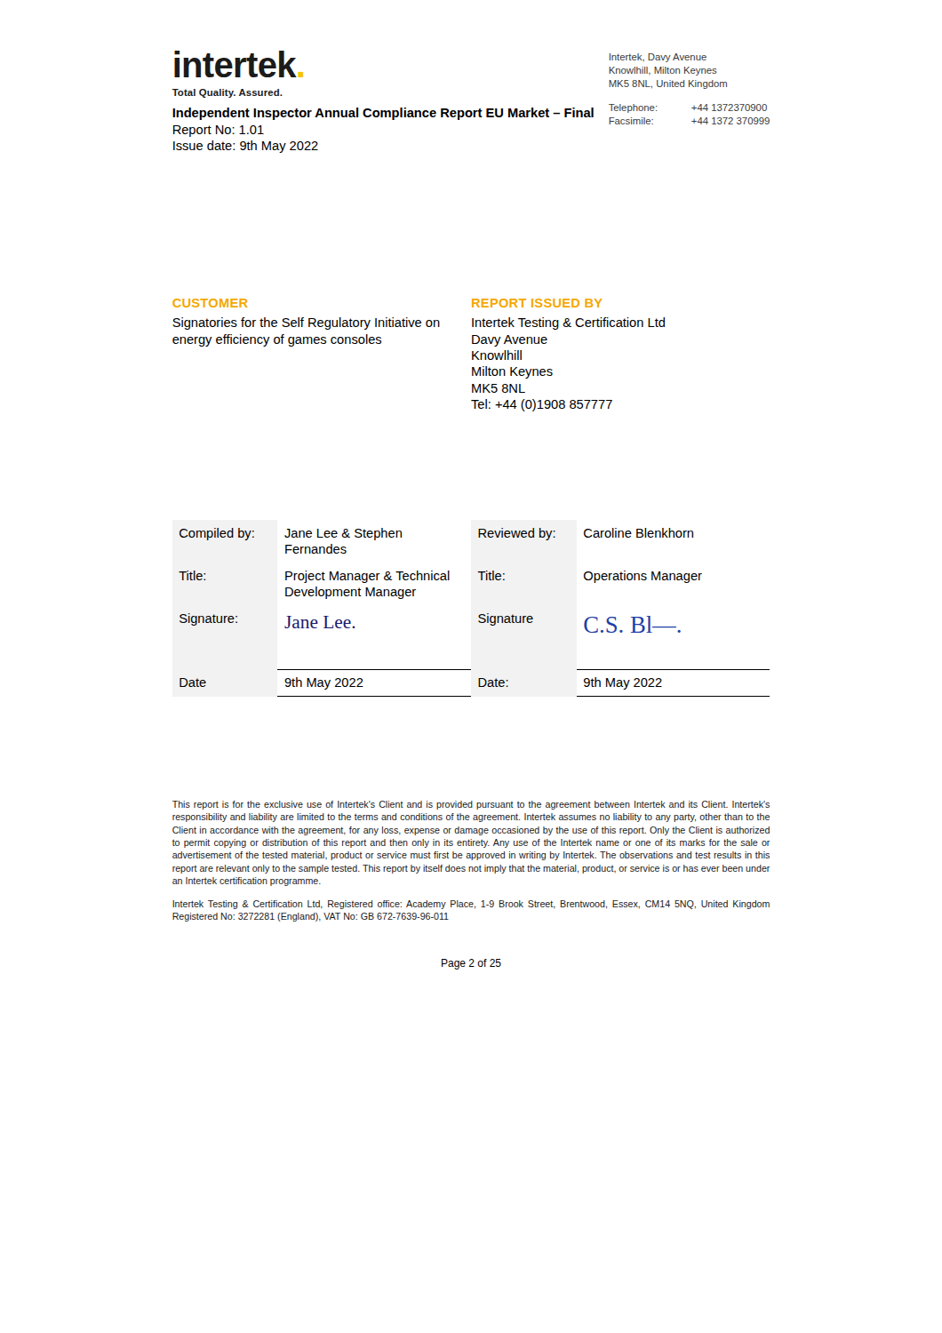intertek.
Total Quality. Assured.
Independent Inspector Annual Compliance Report EU Market – Final
Report No: 1.01
Issue date: 9th May 2022
Intertek, Davy Avenue
Knowlhill, Milton Keynes
MK5 8NL, United Kingdom
| Telephone: | +44 1372370900 |
| Facsimile: | +44 1372 370999 |
CUSTOMER
Signatories for the Self Regulatory Initiative on
energy efficiency of games consoles
REPORT ISSUED BY
Intertek Testing & Certification Ltd
Davy Avenue
Knowlhill
Milton Keynes
MK5 8NL
Tel: +44 (0)1908 857777
| Compiled by: | Jane Lee & Stephen Fernandes | Reviewed by: | Caroline Blenkhorn |
| Title: | Project Manager & Technical Development Manager | Title: | Operations Manager |
| Signature: | Jane Lee. | Signature | C.S. Bl—. |
| Date | 9th May 2022 | Date: | 9th May 2022 |
This report is for the exclusive use of Intertek's Client and is provided pursuant to the agreement between Intertek and its Client. Intertek's responsibility and liability are limited to the terms and conditions of the agreement. Intertek assumes no liability to any party, other than to the Client in accordance with the agreement, for any loss, expense or damage occasioned by the use of this report. Only the Client is authorized to permit copying or distribution of this report and then only in its entirety. Any use of the Intertek name or one of its marks for the sale or advertisement of the tested material, product or service must first be approved in writing by Intertek. The observations and test results in this report are relevant only to the sample tested. This report by itself does not imply that the material, product, or service is or has ever been under an Intertek certification programme.
Intertek Testing & Certification Ltd, Registered office: Academy Place, 1-9 Brook Street, Brentwood, Essex, CM14 5NQ, United Kingdom Registered No: 3272281 (England), VAT No: GB 672-7639-96-011
Page 2 of 25